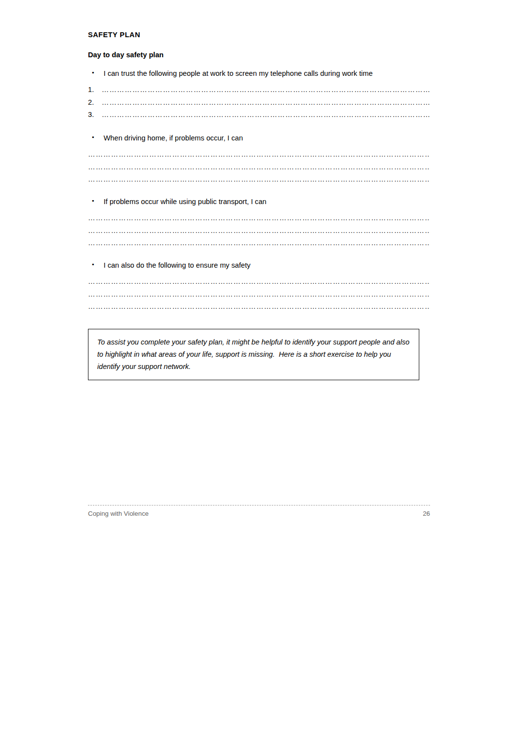SAFETY PLAN
Day to day safety plan
I can trust the following people at work to screen my telephone calls during work time
……………………………………………………………………………………………………………………………
……………………………………………………………………………………………………………………………
……………………………………………………………………………………………………………………………
When driving home, if problems occur, I can
………………………………………………………………………………………………………………………………………………
………………………………………………………………………………………………………………………………………………
……………………………………………………………………………………………………………………………………………....
If problems occur while using public transport, I can
………………………………………………………………………………………………………………………………………………
………………………………………………………………………………………………………………………………………………
……………………………………………………………………………………………………………………………………………….
I can also do the following to ensure my safety
………………………………………………………………………………………………………………………………………………
………………………………………………………………………………………………………………………………………………
……………………………………………………………………………………………………………………………………………….
To assist you complete your safety plan, it might be helpful to identify your support people and also to highlight in what areas of your life, support is missing. Here is a short exercise to help you identify your support network.
Coping with Violence 26